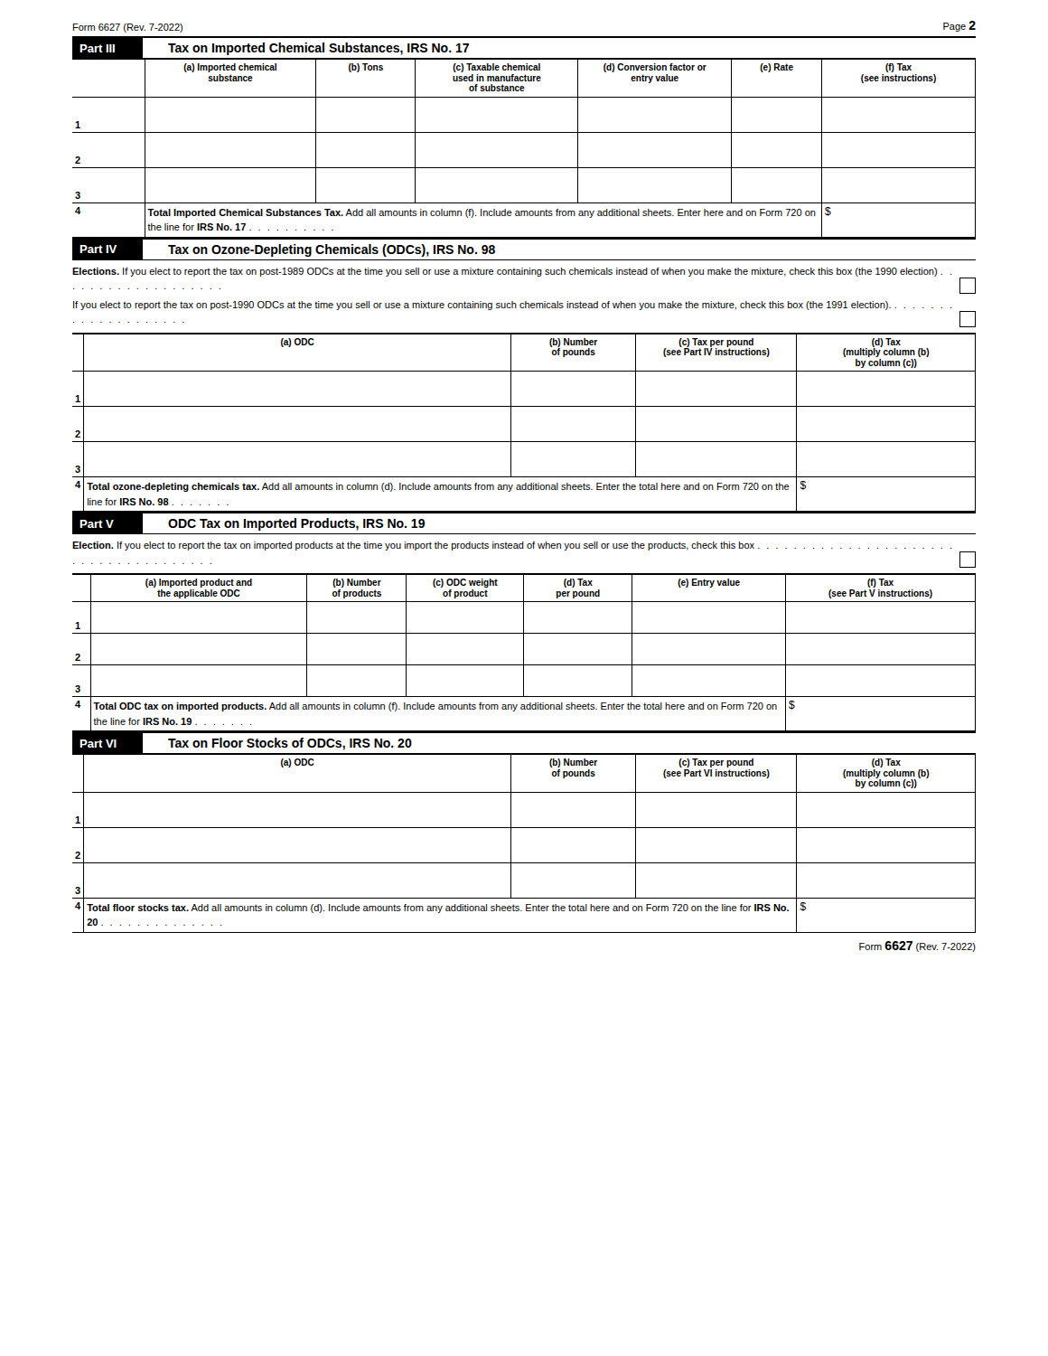Form 6627 (Rev. 7-2022)
Page 2
Part III
Tax on Imported Chemical Substances, IRS No. 17
| | (a) Imported chemical substance | (b) Tons | (c) Taxable chemical used in manufacture of substance | (d) Conversion factor or entry value | (e) Rate | (f) Tax (see instructions) |
| --- | --- | --- | --- | --- | --- | --- |
| 1 | | | | | | |
| 2 | | | | | | |
| 3 | | | | | | |
| 4 | Total Imported Chemical Substances Tax. Add all amounts in column (f). Include amounts from any additional sheets. Enter here and on Form 720 on the line for IRS No. 17 . . . . . . . . . . | $ |
Part IV
Tax on Ozone-Depleting Chemicals (ODCs), IRS No. 98
Elections. If you elect to report the tax on post-1989 ODCs at the time you sell or use a mixture containing such chemicals instead of when you make the mixture, check this box (the 1990 election) . . . . . . . . . . . . . . . . . . .
If you elect to report the tax on post-1990 ODCs at the time you sell or use a mixture containing such chemicals instead of when you make the mixture, check this box (the 1991 election). . . . . . . . . . . . . . . . . . . . .
| | (a) ODC | (b) Number of pounds | (c) Tax per pound (see Part IV instructions) | (d) Tax (multiply column (b) by column (c)) |
| --- | --- | --- | --- | --- |
| 1 | | | | |
| 2 | | | | |
| 3 | | | | |
| 4 | Total ozone-depleting chemicals tax. Add all amounts in column (d). Include amounts from any additional sheets. Enter the total here and on Form 720 on the line for IRS No. 98 . . . . . . . | $ |
Part V
ODC Tax on Imported Products, IRS No. 19
Election. If you elect to report the tax on imported products at the time you import the products instead of when you sell or use the products, check this box . . . . . . . . . . . . . . . . . . . . . . . . . . . . . . . . . . . . . .
| | (a) Imported product and the applicable ODC | (b) Number of products | (c) ODC weight of product | (d) Tax per pound | (e) Entry value | (f) Tax (see Part V instructions) |
| --- | --- | --- | --- | --- | --- | --- |
| 1 | | | | | | |
| 2 | | | | | | |
| 3 | | | | | | |
| 4 | Total ODC tax on imported products. Add all amounts in column (f). Include amounts from any additional sheets. Enter the total here and on Form 720 on the line for IRS No. 19 . . . . . . . | $ |
Part VI
Tax on Floor Stocks of ODCs, IRS No. 20
| | (a) ODC | (b) Number of pounds | (c) Tax per pound (see Part VI instructions) | (d) Tax (multiply column (b) by column (c)) |
| --- | --- | --- | --- | --- |
| 1 | | | | |
| 2 | | | | |
| 3 | | | | |
| 4 | Total floor stocks tax. Add all amounts in column (d). Include amounts from any additional sheets. Enter the total here and on Form 720 on the line for IRS No. 20 . . . . . . . . . . . . . . | $ |
Form 6627 (Rev. 7-2022)